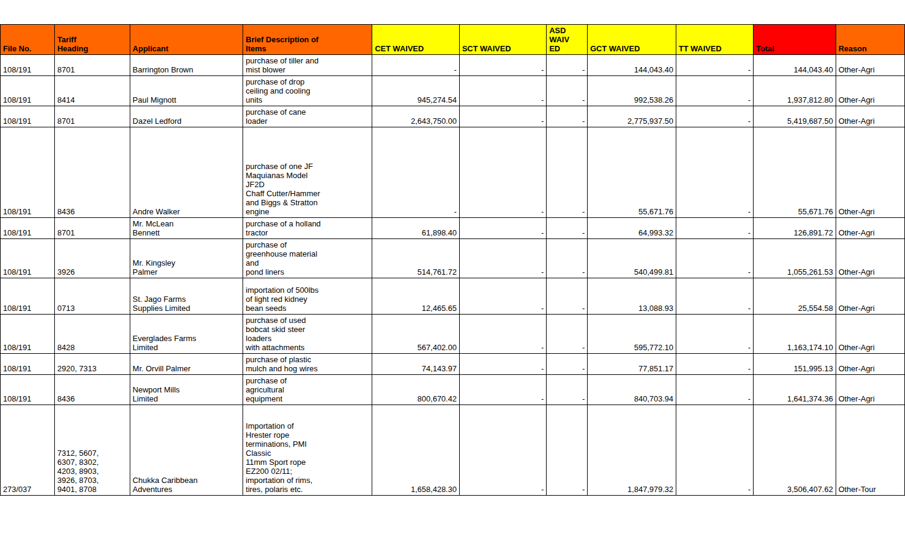| File No. | Tariff Heading | Applicant | Brief Description of Items | CET WAIVED | SCT WAIVED | ASD WAIV ED | GCT WAIVED | TT WAIVED | Total | Reason |
| --- | --- | --- | --- | --- | --- | --- | --- | --- | --- | --- |
| 108/191 | 8701 | Barrington Brown | purchase of tiller and mist blower | - | - | - | 144,043.40 | - | 144,043.40 | Other-Agri |
| 108/191 | 8414 | Paul Mignott | purchase of drop ceiling and cooling units | 945,274.54 | - | - | 992,538.26 | - | 1,937,812.80 | Other-Agri |
| 108/191 | 8701 | Dazel Ledford | purchase of cane loader | 2,643,750.00 | - | - | 2,775,937.50 | - | 5,419,687.50 | Other-Agri |
| 108/191 | 8436 | Andre Walker | purchase of one JF Maquianas Model JF2D Chaff Cutter/Hammer and Biggs & Stratton engine | - | - | - | 55,671.76 | - | 55,671.76 | Other-Agri |
| 108/191 | 8701 | Mr. McLean Bennett | purchase of a holland tractor | 61,898.40 | - | - | 64,993.32 | - | 126,891.72 | Other-Agri |
| 108/191 | 3926 | Mr. Kingsley Palmer | purchase of greenhouse material and pond liners | 514,761.72 | - | - | 540,499.81 | - | 1,055,261.53 | Other-Agri |
| 108/191 | 0713 | St. Jago Farms Supplies Limited | importation of 500lbs of light red kidney bean seeds | 12,465.65 | - | - | 13,088.93 | - | 25,554.58 | Other-Agri |
| 108/191 | 8428 | Everglades Farms Limited | purchase of used bobcat skid steer loaders with attachments | 567,402.00 | - | - | 595,772.10 | - | 1,163,174.10 | Other-Agri |
| 108/191 | 2920, 7313 | Mr. Orvill Palmer | purchase of plastic mulch and hog wires | 74,143.97 | - | - | 77,851.17 | - | 151,995.13 | Other-Agri |
| 108/191 | 8436 | Newport Mills Limited | purchase of agricultural equipment | 800,670.42 | - | - | 840,703.94 | - | 1,641,374.36 | Other-Agri |
| 273/037 | 7312, 5607, 6307, 8302, 4203, 8903, 3926, 8703, 9401, 8708 | Chukka Caribbean Adventures | Importation of Hrester rope terminations, PMI Classic 11mm Sport rope EZ200 02/11; importation of rims, tires, polaris etc. | 1,658,428.30 | - | - | 1,847,979.32 | - | 3,506,407.62 | Other-Tour |